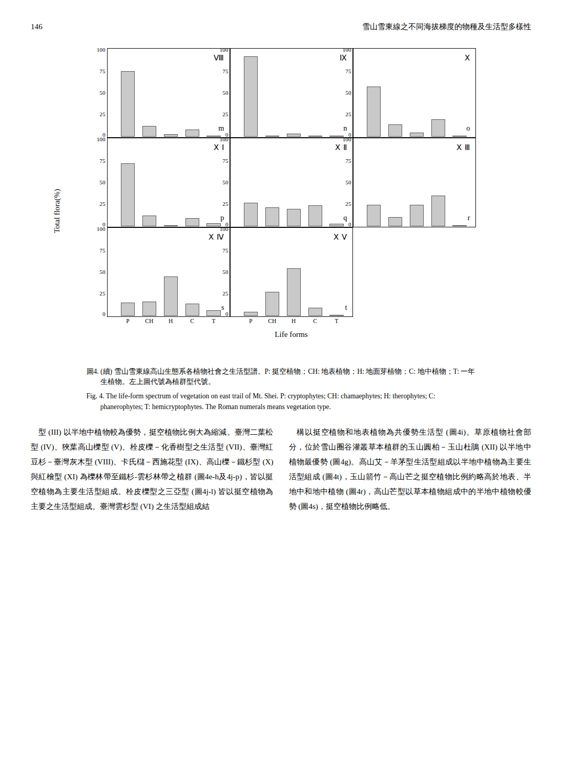146 雪山雪東線之不同海拔梯度的物種及生活型多樣性
Total flora(%)
100 75 50 25 0
Ⅷ
m
100 75 50 25 0
Ⅸ
n
100 75 50 25 0
Ⅹ
o
100 75 50 25 0
Ⅹ Ⅰ
p
100 75 50 25 0
Ⅹ Ⅱ
q
100 75 50 25 0
Ⅹ Ⅲ
r
PCH HCT
100 75 50 25 0
Ⅹ Ⅳ
s
PCH HCT
100 75 50 25 0
Ⅹ Ⅴ
t
PCH HCT
Life forms
圖4. (續) 雪山雪東線高山生態系各植物社會之生活型譜。P: 挺空植物；CH: 地表植物；H: 地面芽植物；C: 地中植物；T: 一年生植物。左上圖代號為植群型代號。
Fig. 4. The life-form spectrum of vegetation on east trail of Mt. Shei. P: cryptophytes; CH: chamaephytes; H: therophytes; C: phanerophytes; T: hemicryptophytes. The Roman numerals means vegetation type.
型 (III) 以半地中植物較為優勢，挺空植物比例大為縮減。臺灣二葉松型 (IV)、狹葉高山櫟型 (V)、栓皮櫟－化香樹型之生活型 (VII)、臺灣紅豆杉－臺灣灰木型 (VIII)、卡氏櫧－西施花型 (IX)、高山櫟－鐵杉型 (X) 與紅檜型 (XI) 為櫟林帶至鐵杉-雲杉林帶之植群 (圖4e-h及4j-p)，皆以挺空植物為主要生活型組成。栓皮櫟型之三亞型 (圖4j-l) 皆以挺空植物為主要之生活型組成。臺灣雲杉型 (VI) 之生活型組成結
構以挺空植物和地表植物為共優勢生活型 (圖4i)。草原植物社會部分，位於雪山圈谷灌叢草本植群的玉山圓柏－玉山杜鵑 (XII) 以半地中植物最優勢 (圖4g)。高山艾－羊茅型生活型組成以半地中植物為主要生活型組成 (圖4t)，玉山箭竹－高山芒之挺空植物比例約略高於地表、半地中和地中植物 (圖4r)，高山芒型以草本植物組成中的半地中植物較優勢 (圖4s)，挺空植物比例略低。